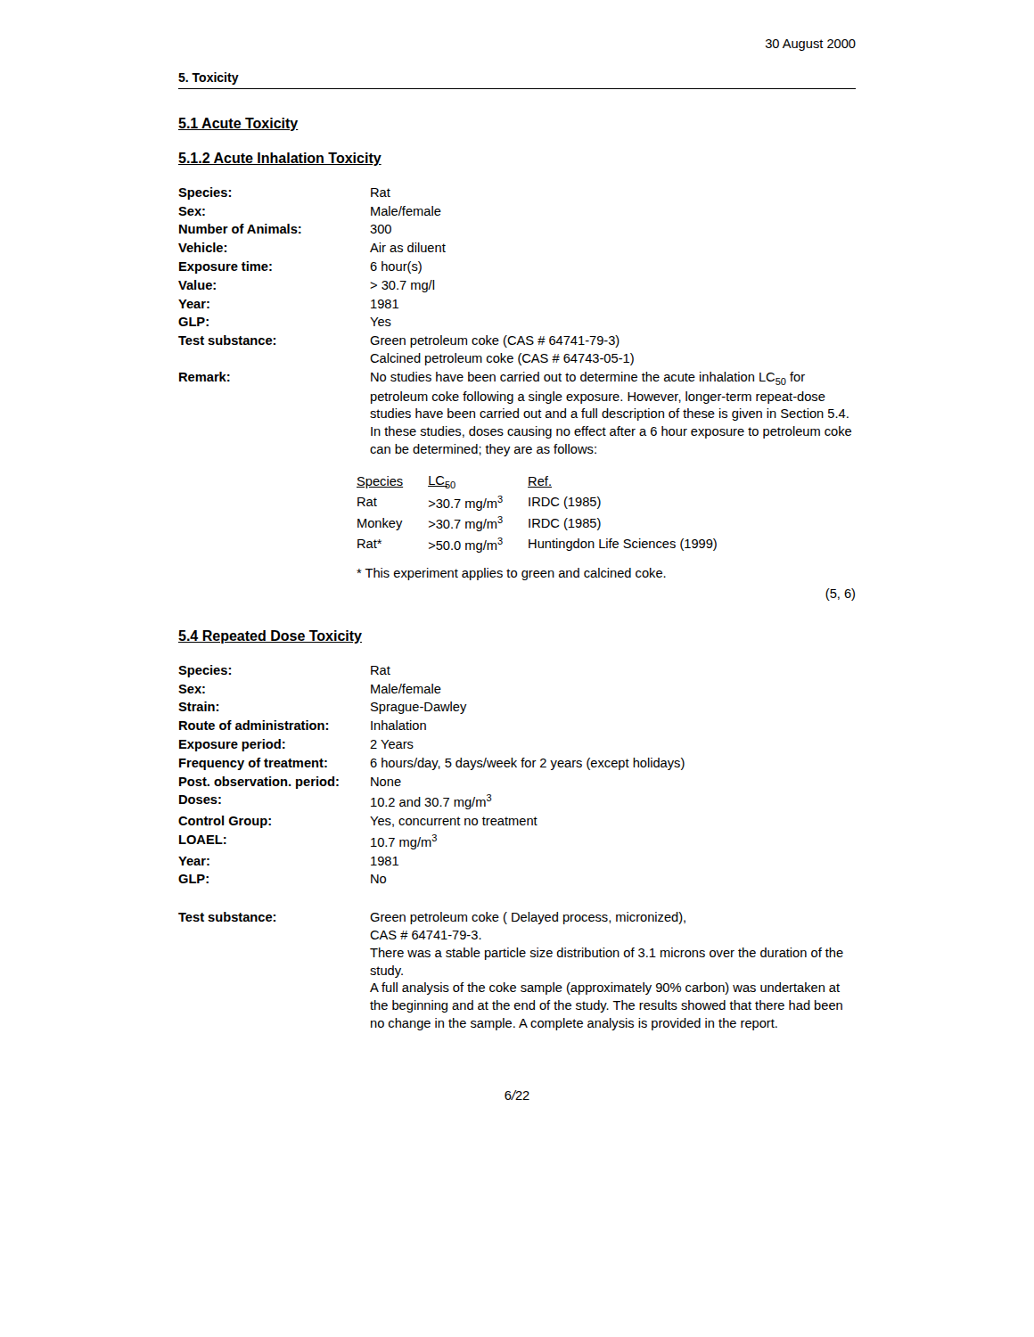30 August 2000
5. Toxicity
5.1 Acute Toxicity
5.1.2 Acute Inhalation Toxicity
| Species: | Rat |
| Sex: | Male/female |
| Number of Animals: | 300 |
| Vehicle: | Air as diluent |
| Exposure time: | 6 hour(s) |
| Value: | > 30.7 mg/l |
| Year: | 1981 |
| GLP: | Yes |
| Test substance: | Green petroleum coke (CAS # 64741-79-3) Calcined petroleum coke (CAS # 64743-05-1) |
| Remark: | No studies have been carried out to determine the acute inhalation LC 50 for petroleum coke following a single exposure. However, longer-term repeat-dose studies have been carried out and a full description of these is given in Section 5.4. In these studies, doses causing no effect after a 6 hour exposure to petroleum coke can be determined; they are as follows: |
| Species | LC 50 | Ref. |
| --- | --- | --- |
| Rat | >30.7 mg/m 3 | IRDC (1985) |
| Monkey | >30.7 mg/m 3 | IRDC (1985) |
| Rat* | >50.0 mg/m 3 | Huntingdon Life Sciences (1999) |
* This experiment applies to green and calcined coke.
(5, 6)
5.4 Repeated Dose Toxicity
| Species: | Rat |
| Sex: | Male/female |
| Strain: | Sprague-Dawley |
| Route of administration: | Inhalation |
| Exposure period: | 2 Years |
| Frequency of treatment: | 6 hours/day, 5 days/week for 2 years (except holidays) |
| Post. observation. period: | None |
| Doses: | 10.2 and 30.7 mg/m 3 |
| Control Group: | Yes, concurrent no treatment |
| LOAEL: | 10.7 mg/m 3 |
| Year: | 1981 |
| GLP: | No |
| Test substance: | Green petroleum coke ( Delayed process, micronized), CAS # 64741-79-3. There was a stable particle size distribution of 3.1 microns over the duration of the study. A full analysis of the coke sample (approximately 90% carbon) was undertaken at the beginning and at the end of the study. The results showed that there had been no change in the sample. A complete analysis is provided in the report. |
6/22